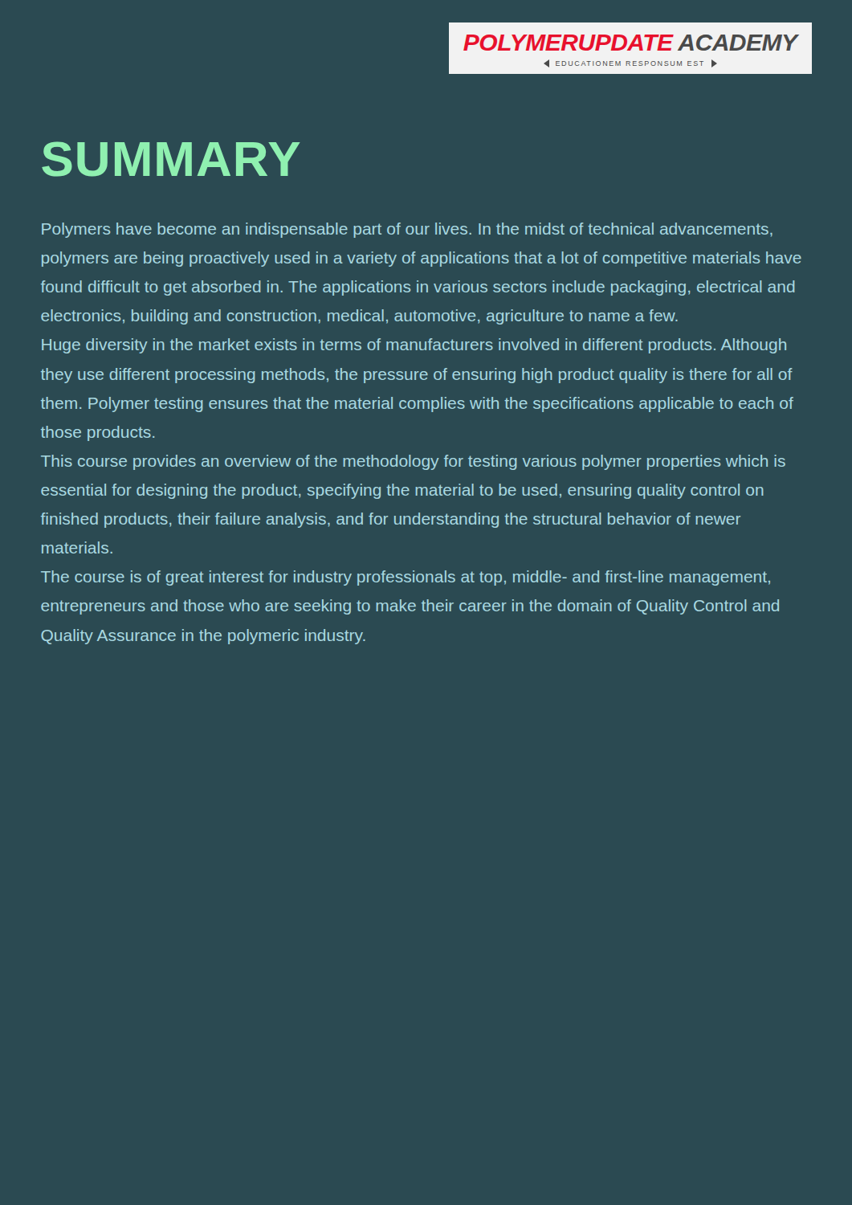POLYMERUPDATE ACADEMY
EDUCATIONEM RESPONSUM EST
SUMMARY
Polymers have become an indispensable part of our lives. In the midst of technical advancements, polymers are being proactively used in a variety of applications that a lot of competitive materials have found difficult to get absorbed in. The applications in various sectors include packaging, electrical and electronics, building and construction, medical, automotive, agriculture to name a few.
Huge diversity in the market exists in terms of manufacturers involved in different products. Although they use different processing methods, the pressure of ensuring high product quality is there for all of them. Polymer testing ensures that the material complies with the specifications applicable to each of those products.
This course provides an overview of the methodology for testing various polymer properties which is essential for designing the product, specifying the material to be used, ensuring quality control on finished products, their failure analysis, and for understanding the structural behavior of newer materials.
The course is of great interest for industry professionals at top, middle- and first-line management, entrepreneurs and those who are seeking to make their career in the domain of Quality Control and Quality Assurance in the polymeric industry.